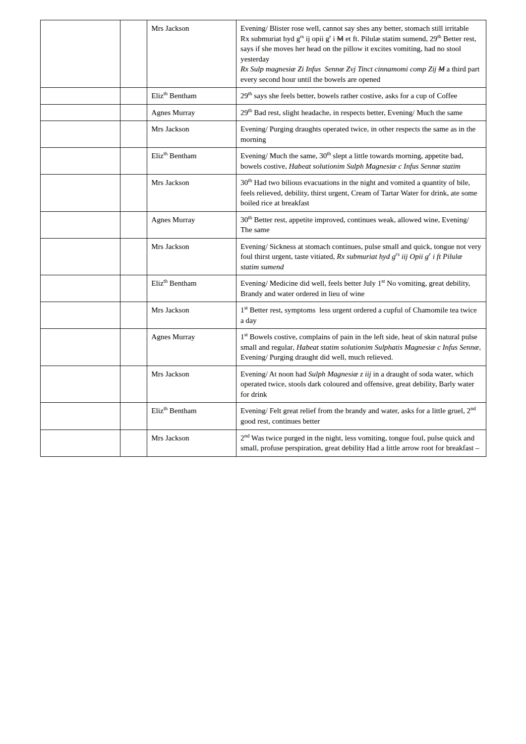| | | Mrs Jackson | Evening/ Blister rose well, cannot say shes any better, stomach still irritable Rx submuriat hyd g rs ij opii g r i M et ft. Pilulæ statim sumend, 29 th Better rest, says if she moves her head on the pillow it excites vomiting, had no stool yesterday Rx Sulp magnesiæ Zi Infus Sennæ Zvj Tinct cinnamomi comp Zij M a third part every second hour until the bowels are opened |
| | | Eliz th Bentham | 29 th says she feels better, bowels rather costive, asks for a cup of Coffee |
| | | Agnes Murray | 29 th Bad rest, slight headache, in respects better, Evening/ Much the same |
| | | Mrs Jackson | Evening/ Purging draughts operated twice, in other respects the same as in the morning |
| | | Eliz th Bentham | Evening/ Much the same, 30 th slept a little towards morning, appetite bad, bowels costive, Habeat solutionim Sulph Magnesiæ c Infus Sennæ statim |
| | | Mrs Jackson | 30 th Had two bilious evacuations in the night and vomited a quantity of bile, feels relieved, debility, thirst urgent, Cream of Tartar Water for drink, ate some boiled rice at breakfast |
| | | Agnes Murray | 30 th Better rest, appetite improved, continues weak, allowed wine, Evening/ The same |
| | | Mrs Jackson | Evening/ Sickness at stomach continues, pulse small and quick, tongue not very foul thirst urgent, taste vitiated, Rx submuriat hyd g rs iij Opii g r i ft Pilulæ statim sumend |
| | | Eliz th Bentham | Evening/ Medicine did well, feels better July 1 st No vomiting, great debility, Brandy and water ordered in lieu of wine |
| | | Mrs Jackson | 1 st Better rest, symptoms less urgent ordered a cupful of Chamomile tea twice a day |
| | | Agnes Murray | 1 st Bowels costive, complains of pain in the left side, heat of skin natural pulse small and regular , Habeat statim solutionim Sulphatis Magnesiæ c Infus Sennæ, Evening/ Purging draught did well, much relieved. |
| | | Mrs Jackson | Evening/ At noon had Sulph Magnesiæ z iij in a draught of soda water, which operated twice, stools dark coloured and offensive, great debility, Barly water for drink |
| | | Eliz th Bentham | Evening/ Felt great relief from the brandy and water, asks for a little gruel, 2 nd good rest, continues better |
| | | Mrs Jackson | 2 nd Was twice purged in the night, less vomiting, tongue foul, pulse quick and small, profuse perspiration, great debility Had a little arrow root for breakfast – |